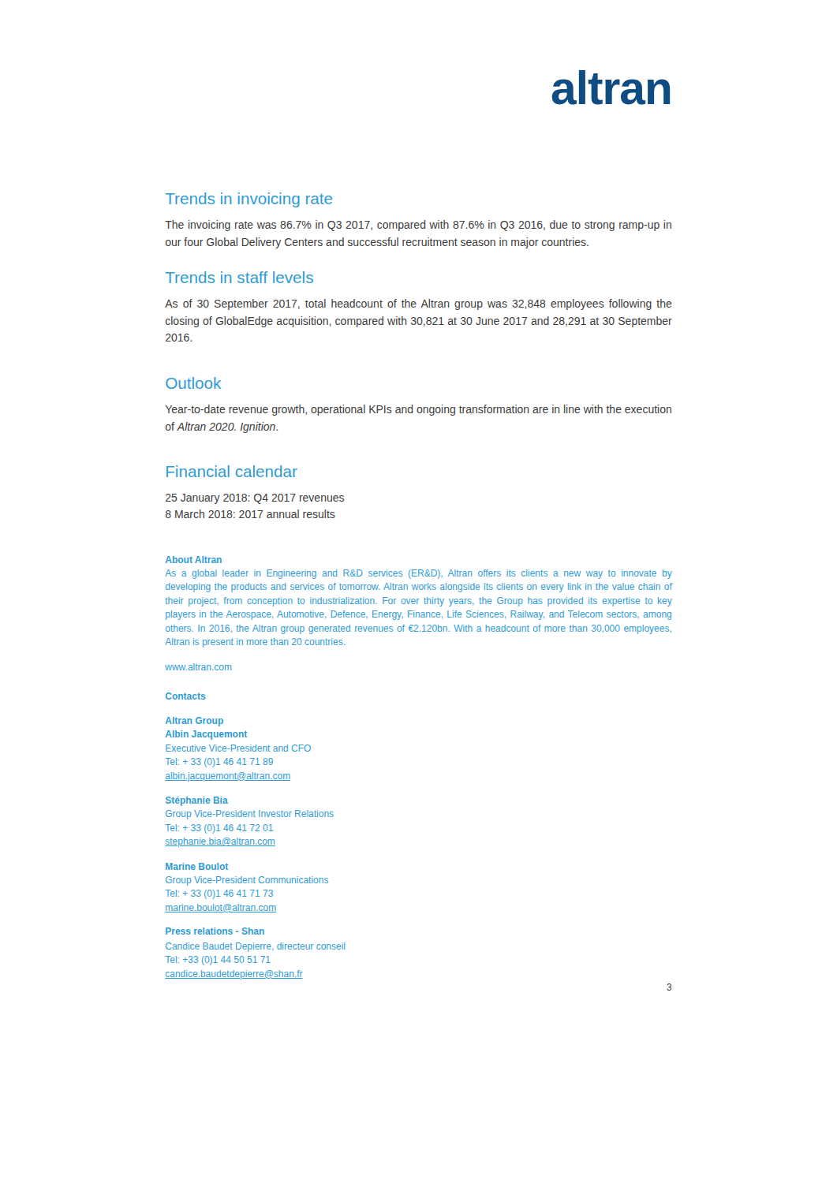altran
Trends in invoicing rate
The invoicing rate was 86.7% in Q3 2017, compared with 87.6% in Q3 2016, due to strong ramp-up in our four Global Delivery Centers and successful recruitment season in major countries.
Trends in staff levels
As of 30 September 2017, total headcount of the Altran group was 32,848 employees following the closing of GlobalEdge acquisition, compared with 30,821 at 30 June 2017 and 28,291 at 30 September 2016.
Outlook
Year-to-date revenue growth, operational KPIs and ongoing transformation are in line with the execution of Altran 2020. Ignition.
Financial calendar
25 January 2018: Q4 2017 revenues
8 March 2018: 2017 annual results
About Altran
As a global leader in Engineering and R&D services (ER&D), Altran offers its clients a new way to innovate by developing the products and services of tomorrow. Altran works alongside its clients on every link in the value chain of their project, from conception to industrialization. For over thirty years, the Group has provided its expertise to key players in the Aerospace, Automotive, Defence, Energy, Finance, Life Sciences, Railway, and Telecom sectors, among others. In 2016, the Altran group generated revenues of €2.120bn. With a headcount of more than 30,000 employees, Altran is present in more than 20 countries.
www.altran.com
Contacts
Altran Group
Albin Jacquemont
Executive Vice-President and CFO
Tel: + 33 (0)1 46 41 71 89
albin.jacquemont@altran.com
Stéphanie Bia
Group Vice-President Investor Relations
Tel: + 33 (0)1 46 41 72 01
stephanie.bia@altran.com
Marine Boulot
Group Vice-President Communications
Tel: + 33 (0)1 46 41 71 73
marine.boulot@altran.com
Press relations - Shan
Candice Baudet Depierre, directeur conseil
Tel: +33 (0)1 44 50 51 71
candice.baudetdepierre@shan.fr
3